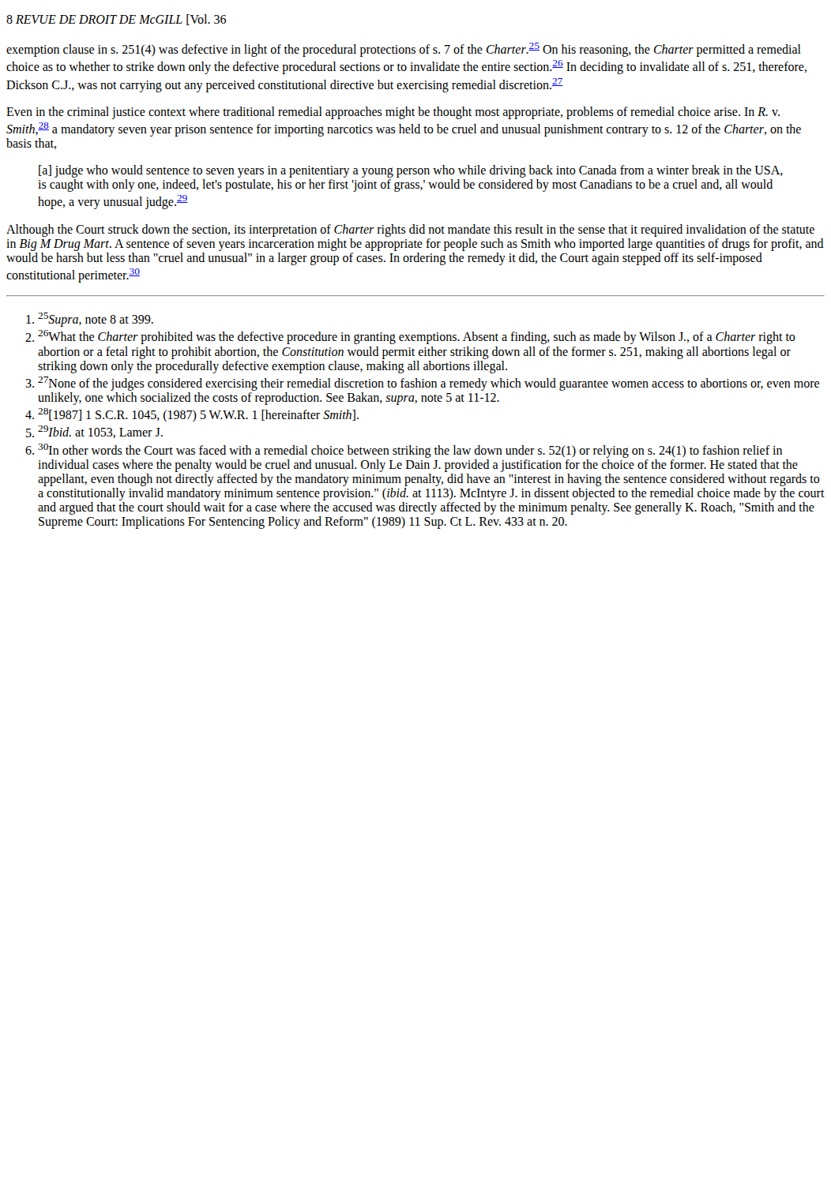8 REVUE DE DROIT DE McGILL [Vol. 36
exemption clause in s. 251(4) was defective in light of the procedural protections of s. 7 of the Charter.25 On his reasoning, the Charter permitted a remedial choice as to whether to strike down only the defective procedural sections or to invalidate the entire section.26 In deciding to invalidate all of s. 251, therefore, Dickson C.J., was not carrying out any perceived constitutional directive but exercising remedial discretion.27
Even in the criminal justice context where traditional remedial approaches might be thought most appropriate, problems of remedial choice arise. In R. v. Smith,28 a mandatory seven year prison sentence for importing narcotics was held to be cruel and unusual punishment contrary to s. 12 of the Charter, on the basis that,
[a] judge who would sentence to seven years in a penitentiary a young person who while driving back into Canada from a winter break in the USA, is caught with only one, indeed, let's postulate, his or her first 'joint of grass,' would be considered by most Canadians to be a cruel and, all would hope, a very unusual judge.29
Although the Court struck down the section, its interpretation of Charter rights did not mandate this result in the sense that it required invalidation of the statute in Big M Drug Mart. A sentence of seven years incarceration might be appropriate for people such as Smith who imported large quantities of drugs for profit, and would be harsh but less than "cruel and unusual" in a larger group of cases. In ordering the remedy it did, the Court again stepped off its self-imposed constitutional perimeter.30
25Supra, note 8 at 399.
26What the Charter prohibited was the defective procedure in granting exemptions. Absent a finding, such as made by Wilson J., of a Charter right to abortion or a fetal right to prohibit abortion, the Constitution would permit either striking down all of the former s. 251, making all abortions legal or striking down only the procedurally defective exemption clause, making all abortions illegal.
27None of the judges considered exercising their remedial discretion to fashion a remedy which would guarantee women access to abortions or, even more unlikely, one which socialized the costs of reproduction. See Bakan, supra, note 5 at 11-12.
28[1987] 1 S.C.R. 1045, (1987) 5 W.W.R. 1 [hereinafter Smith].
29Ibid. at 1053, Lamer J.
30In other words the Court was faced with a remedial choice between striking the law down under s. 52(1) or relying on s. 24(1) to fashion relief in individual cases where the penalty would be cruel and unusual. Only Le Dain J. provided a justification for the choice of the former. He stated that the appellant, even though not directly affected by the mandatory minimum penalty, did have an "interest in having the sentence considered without regards to a constitutionally invalid mandatory minimum sentence provision." (ibid. at 1113). McIntyre J. in dissent objected to the remedial choice made by the court and argued that the court should wait for a case where the accused was directly affected by the minimum penalty. See generally K. Roach, "Smith and the Supreme Court: Implications For Sentencing Policy and Reform" (1989) 11 Sup. Ct L. Rev. 433 at n. 20.